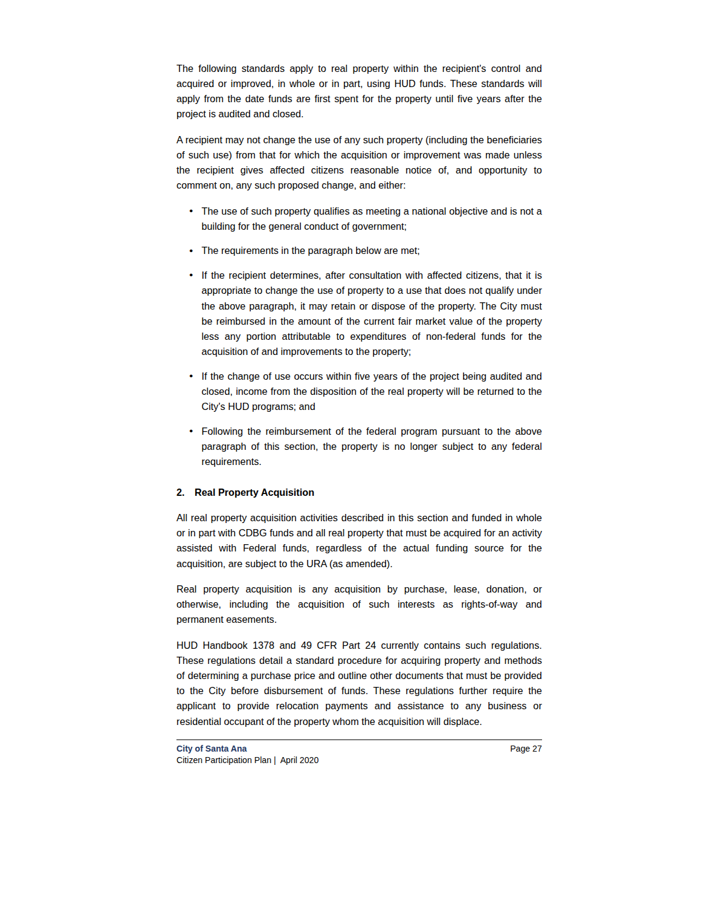The following standards apply to real property within the recipient's control and acquired or improved, in whole or in part, using HUD funds. These standards will apply from the date funds are first spent for the property until five years after the project is audited and closed.
A recipient may not change the use of any such property (including the beneficiaries of such use) from that for which the acquisition or improvement was made unless the recipient gives affected citizens reasonable notice of, and opportunity to comment on, any such proposed change, and either:
The use of such property qualifies as meeting a national objective and is not a building for the general conduct of government;
The requirements in the paragraph below are met;
If the recipient determines, after consultation with affected citizens, that it is appropriate to change the use of property to a use that does not qualify under the above paragraph, it may retain or dispose of the property. The City must be reimbursed in the amount of the current fair market value of the property less any portion attributable to expenditures of non-federal funds for the acquisition of and improvements to the property;
If the change of use occurs within five years of the project being audited and closed, income from the disposition of the real property will be returned to the City's HUD programs; and
Following the reimbursement of the federal program pursuant to the above paragraph of this section, the property is no longer subject to any federal requirements.
2. Real Property Acquisition
All real property acquisition activities described in this section and funded in whole or in part with CDBG funds and all real property that must be acquired for an activity assisted with Federal funds, regardless of the actual funding source for the acquisition, are subject to the URA (as amended).
Real property acquisition is any acquisition by purchase, lease, donation, or otherwise, including the acquisition of such interests as rights-of-way and permanent easements.
HUD Handbook 1378 and 49 CFR Part 24 currently contains such regulations. These regulations detail a standard procedure for acquiring property and methods of determining a purchase price and outline other documents that must be provided to the City before disbursement of funds. These regulations further require the applicant to provide relocation payments and assistance to any business or residential occupant of the property whom the acquisition will displace.
City of Santa Ana
Citizen Participation Plan | April 2020
Page 27